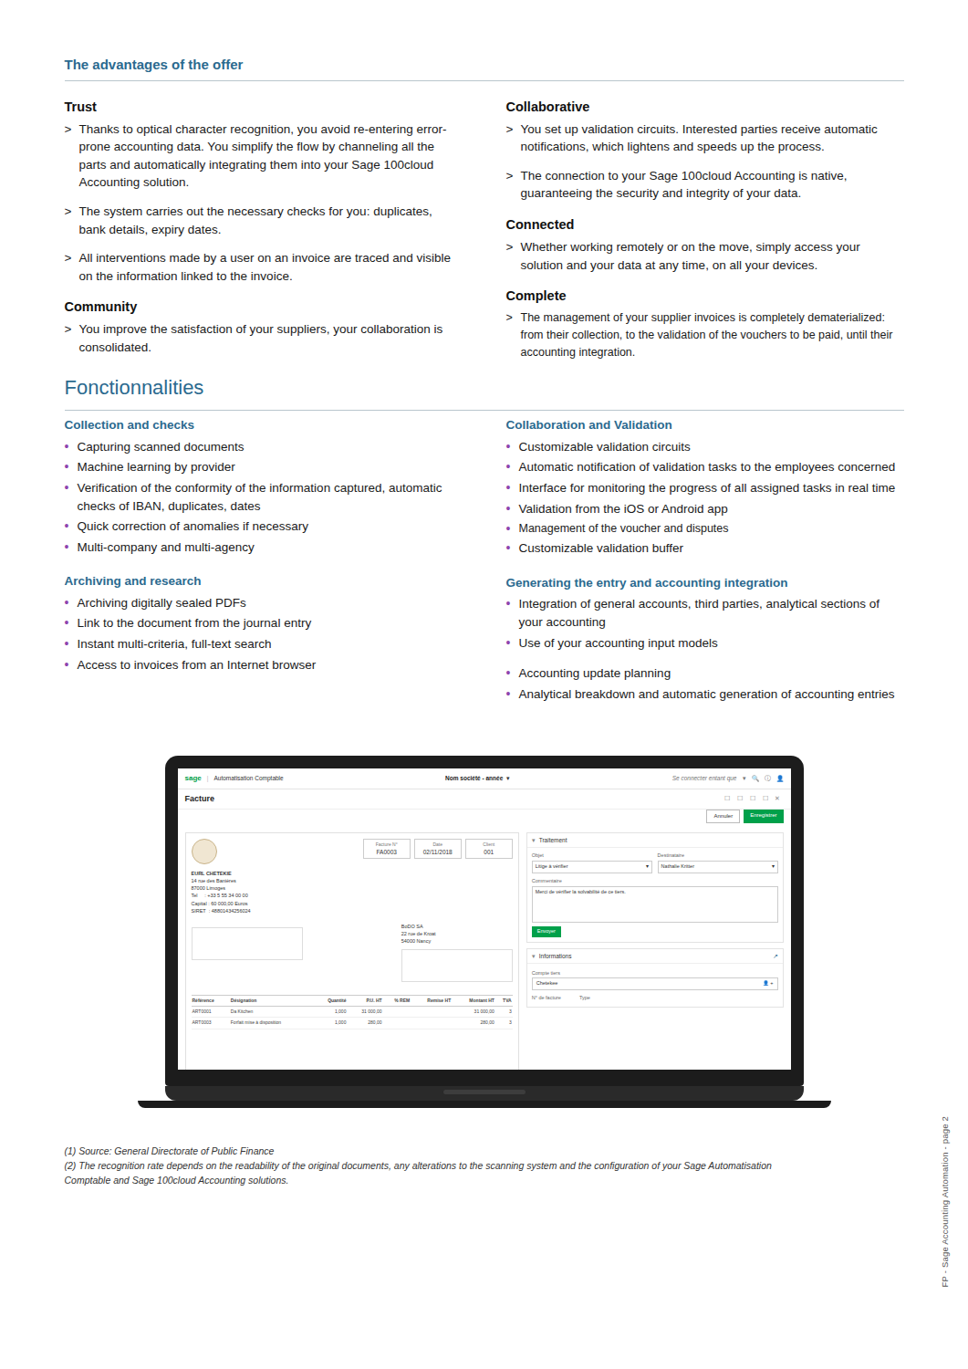The advantages of the offer
Trust
Thanks to optical character recognition, you avoid re-entering error-prone accounting data. You simplify the flow by channeling all the parts and automatically integrating them into your Sage 100cloud Accounting solution.
The system carries out the necessary checks for you: duplicates, bank details, expiry dates.
All interventions made by a user on an invoice are traced and visible on the information linked to the invoice.
Community
You improve the satisfaction of your suppliers, your collaboration is consolidated.
Collaborative
You set up validation circuits. Interested parties receive automatic notifications, which lightens and speeds up the process.
The connection to your Sage 100cloud Accounting is native, guaranteeing the security and integrity of your data.
Connected
Whether working remotely or on the move, simply access your solution and your data at any time, on all your devices.
Complete
The management of your supplier invoices is completely dematerialized: from their collection, to the validation of the vouchers to be paid, until their accounting integration.
Fonctionnalities
Collection and checks
Capturing scanned documents
Machine learning by provider
Verification of the conformity of the information captured, automatic checks of IBAN, duplicates, dates
Quick correction of anomalies if necessary
Multi-company and multi-agency
Archiving and research
Archiving digitally sealed PDFs
Link to the document from the journal entry
Instant multi-criteria, full-text search
Access to invoices from an Internet browser
Collaboration and Validation
Customizable validation circuits
Automatic notification of validation tasks to the employees concerned
Interface for monitoring the progress of all assigned tasks in real time
Validation from the iOS or Android app
Management of the voucher and disputes
Customizable validation buffer
Generating the entry and accounting integration
Integration of general accounts, third parties, analytical sections of your accounting
Use of your accounting input models
Accounting update planning
Analytical breakdown and automatic generation of accounting entries
sage | Automatisation Comptable
Nom société - année ▾
Se connecter entant que ▾ 🔍 ⓘ 👤
Facture
☐ ☐ ☐ ☐ ✕
Annuler Enregistrer
Facture N°FA0003
Date02/11/2018
Client001
EURL CHETEKIE
14 rue des Banières
87000 Limoges
Tel : +33 5 55 34 00 00
Capital : 60 000,00 Euros
SIRET : 48801434256024
BoDO SA
22 rue de Kroat
54000 Nancy
| Référence | Désignation | Quantité | P.U. HT | % REM | Remise HT | Montant HT | TVA |
| --- | --- | --- | --- | --- | --- | --- | --- |
| ART0001 | Da Kitchen | 1,000 | 31 000,00 | | | 31 000,00 | 3 |
| ART0003 | Forfait mise à disposition | 1,000 | 280,00 | | | 280,00 | 3 |
▾ Traitement
Objet
Litige à vérifier▾
Destinataire
Nathalie Kritter▾
Commentaire
Merci de vérifier la solvabilité de ce tiers.
Envoyer
▾ Informations ↗
Compte tiers
Chetekee👤 +
N° de facture Type
(1) Source: General Directorate of Public Finance
(2) The recognition rate depends on the readability of the original documents, any alterations to the scanning system and the configuration of your Sage Automatisation Comptable and Sage 100cloud Accounting solutions.
FP - Sage Accounting Automation - page 2